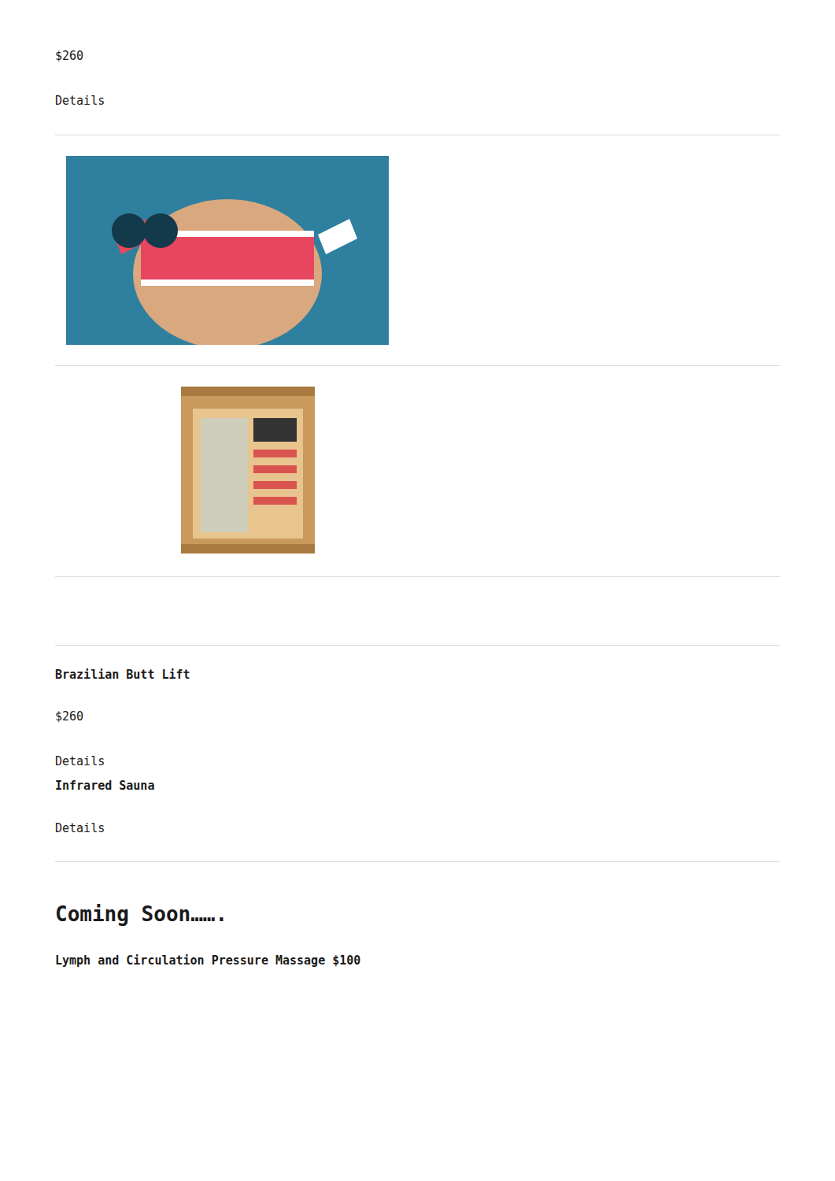$260
Details
Brazilian Butt Lift
$260
Details
Infrared Sauna
Details
Coming Soon…….
Lymph and Circulation Pressure Massage $100